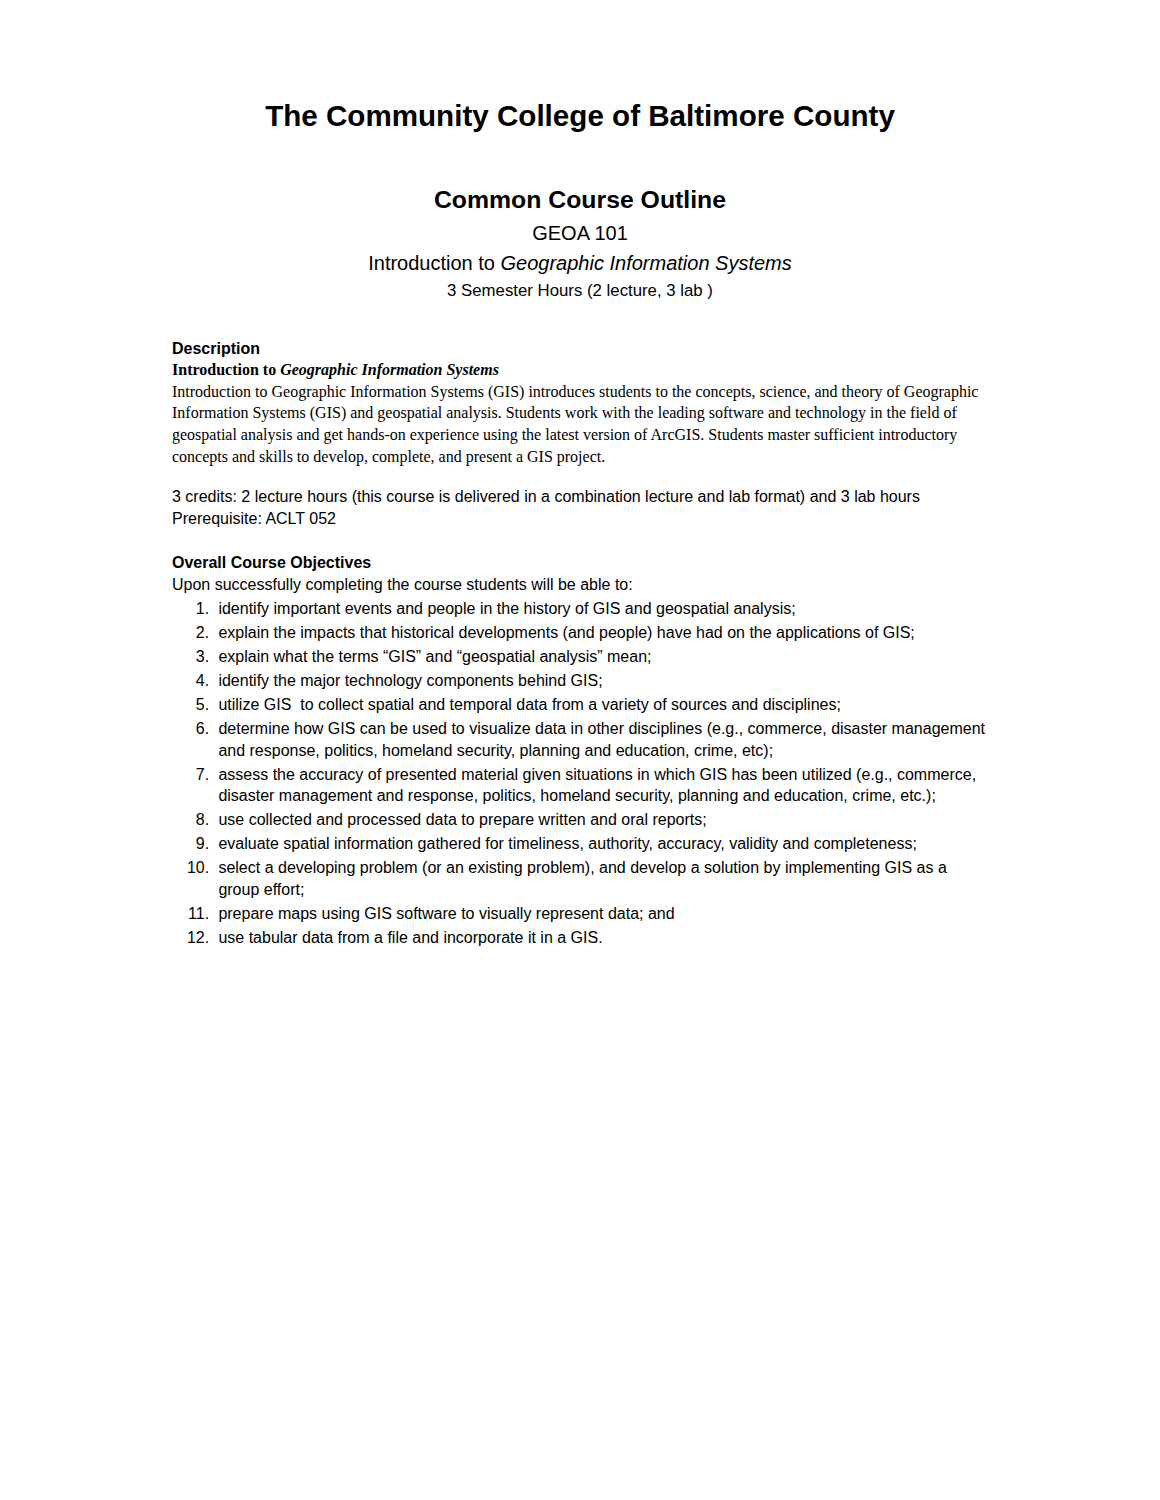The Community College of Baltimore County
Common Course Outline
GEOA 101
Introduction to Geographic Information Systems
3 Semester Hours (2 lecture, 3 lab )
Description
Introduction to Geographic Information Systems
Introduction to Geographic Information Systems (GIS) introduces students to the concepts, science, and theory of Geographic Information Systems (GIS) and geospatial analysis. Students work with the leading software and technology in the field of geospatial analysis and get hands-on experience using the latest version of ArcGIS. Students master sufficient introductory concepts and skills to develop, complete, and present a GIS project.
3 credits: 2 lecture hours (this course is delivered in a combination lecture and lab format) and 3 lab hours
Prerequisite: ACLT 052
Overall Course Objectives
Upon successfully completing the course students will be able to:
identify important events and people in the history of GIS and geospatial analysis;
explain the impacts that historical developments (and people) have had on the applications of GIS;
explain what the terms “GIS” and “geospatial analysis” mean;
identify the major technology components behind GIS;
utilize GIS to collect spatial and temporal data from a variety of sources and disciplines;
determine how GIS can be used to visualize data in other disciplines (e.g., commerce, disaster management and response, politics, homeland security, planning and education, crime, etc);
assess the accuracy of presented material given situations in which GIS has been utilized (e.g., commerce, disaster management and response, politics, homeland security, planning and education, crime, etc.);
use collected and processed data to prepare written and oral reports;
evaluate spatial information gathered for timeliness, authority, accuracy, validity and completeness;
select a developing problem (or an existing problem), and develop a solution by implementing GIS as a group effort;
prepare maps using GIS software to visually represent data; and
use tabular data from a file and incorporate it in a GIS.